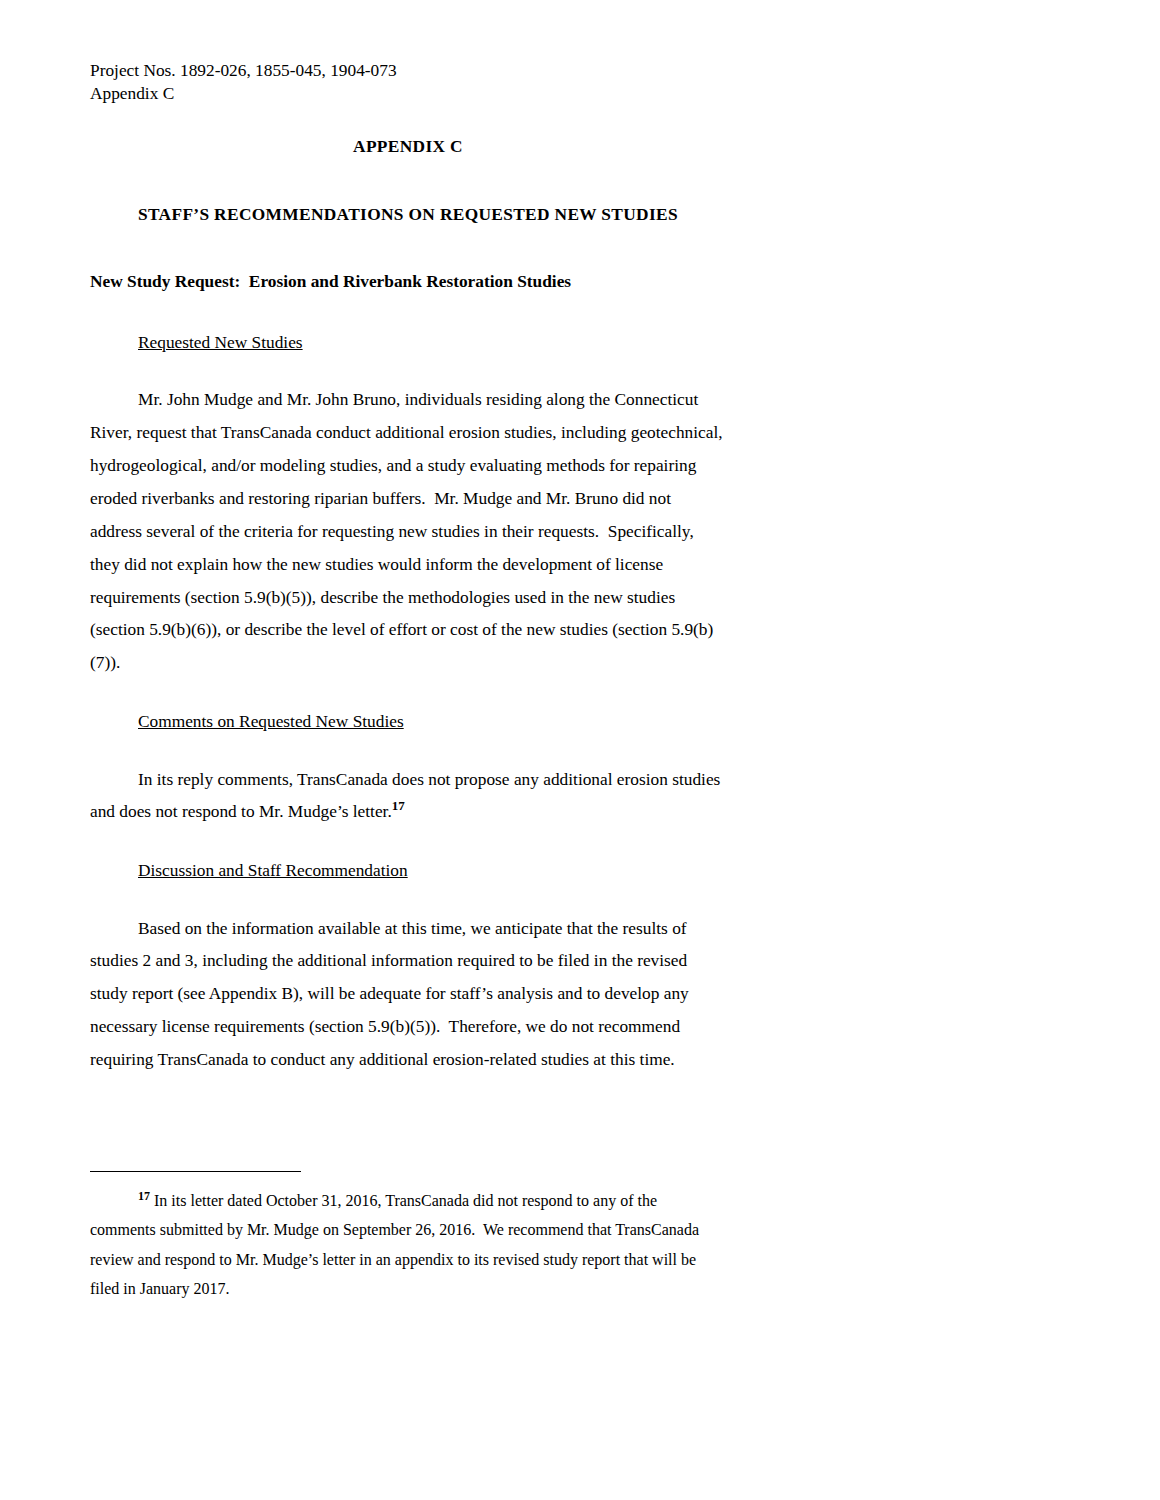Project Nos. 1892-026, 1855-045, 1904-073
Appendix C
APPENDIX C
STAFF’S RECOMMENDATIONS ON REQUESTED NEW STUDIES
New Study Request: Erosion and Riverbank Restoration Studies
Requested New Studies
Mr. John Mudge and Mr. John Bruno, individuals residing along the Connecticut River, request that TransCanada conduct additional erosion studies, including geotechnical, hydrogeological, and/or modeling studies, and a study evaluating methods for repairing eroded riverbanks and restoring riparian buffers. Mr. Mudge and Mr. Bruno did not address several of the criteria for requesting new studies in their requests. Specifically, they did not explain how the new studies would inform the development of license requirements (section 5.9(b)(5)), describe the methodologies used in the new studies (section 5.9(b)(6)), or describe the level of effort or cost of the new studies (section 5.9(b)(7)).
Comments on Requested New Studies
In its reply comments, TransCanada does not propose any additional erosion studies and does not respond to Mr. Mudge’s letter.17
Discussion and Staff Recommendation
Based on the information available at this time, we anticipate that the results of studies 2 and 3, including the additional information required to be filed in the revised study report (see Appendix B), will be adequate for staff’s analysis and to develop any necessary license requirements (section 5.9(b)(5)). Therefore, we do not recommend requiring TransCanada to conduct any additional erosion-related studies at this time.
17 In its letter dated October 31, 2016, TransCanada did not respond to any of the comments submitted by Mr. Mudge on September 26, 2016. We recommend that TransCanada review and respond to Mr. Mudge’s letter in an appendix to its revised study report that will be filed in January 2017.